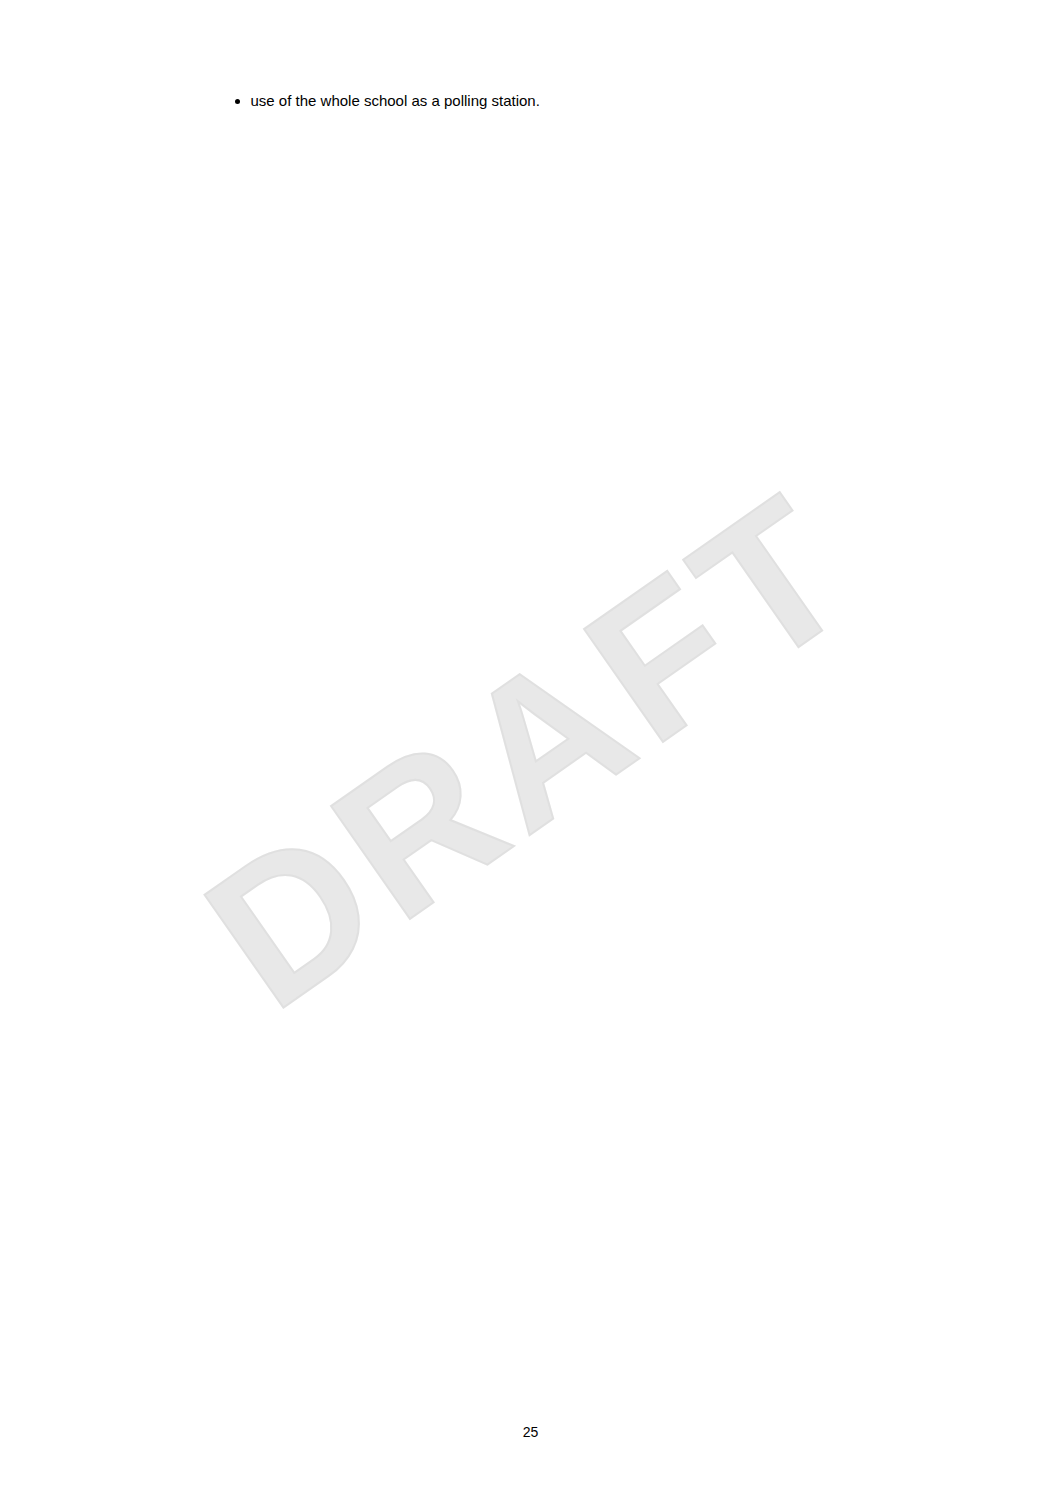DRAFT
use of the whole school as a polling station.
25